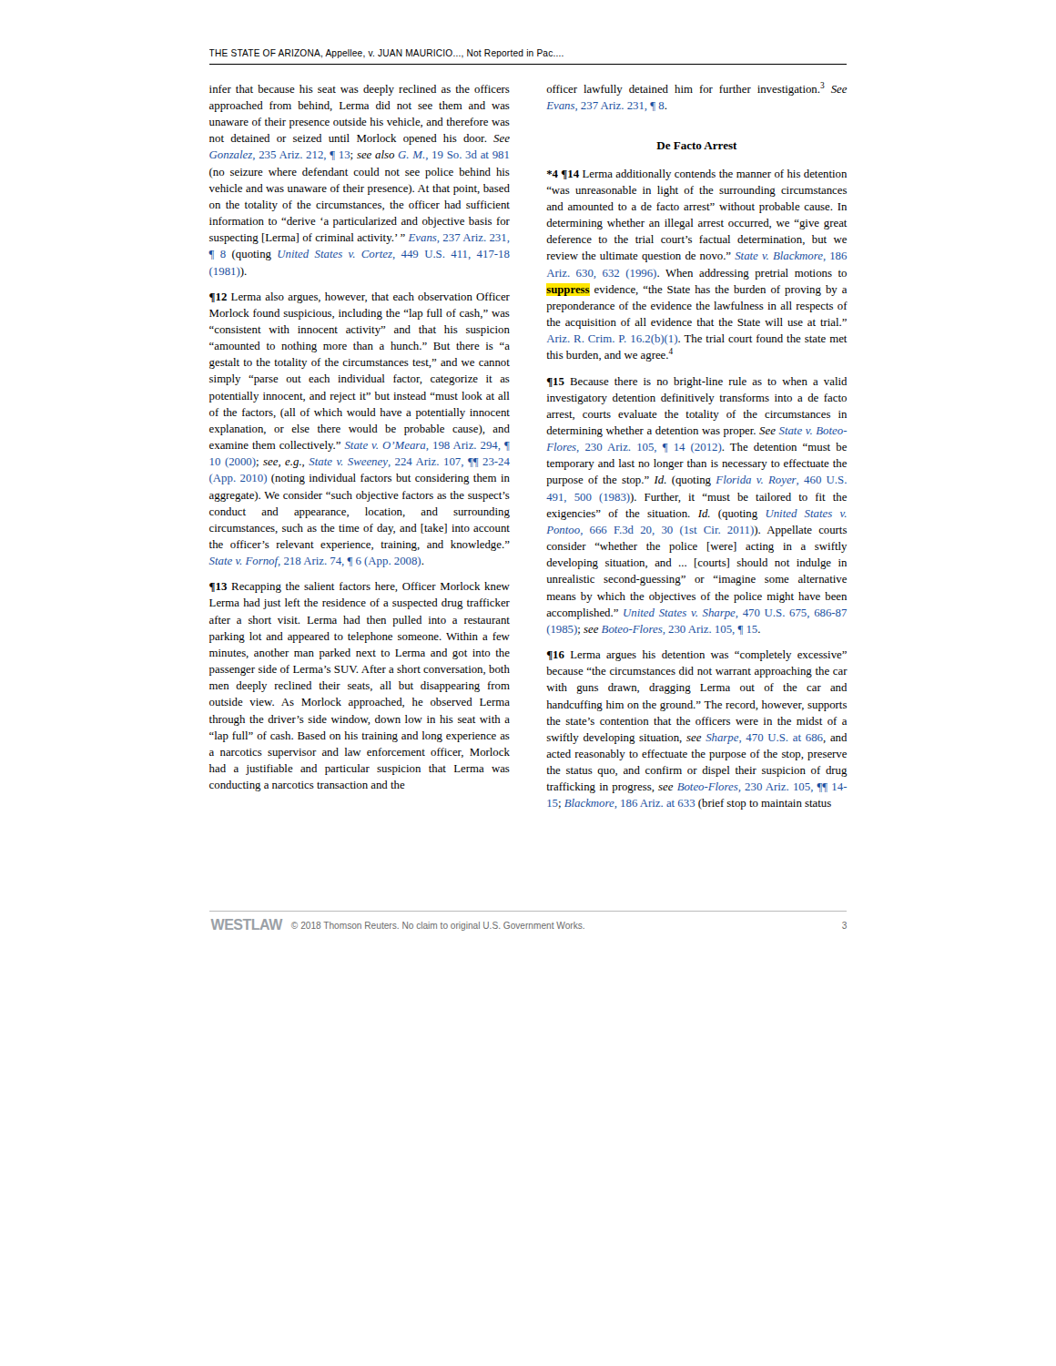THE STATE OF ARIZONA, Appellee, v. JUAN MAURICIO..., Not Reported in Pac....
infer that because his seat was deeply reclined as the officers approached from behind, Lerma did not see them and was unaware of their presence outside his vehicle, and therefore was not detained or seized until Morlock opened his door. See Gonzalez, 235 Ariz. 212, ¶ 13; see also G. M., 19 So. 3d at 981 (no seizure where defendant could not see police behind his vehicle and was unaware of their presence). At that point, based on the totality of the circumstances, the officer had sufficient information to “derive ‘a particularized and objective basis for suspecting [Lerma] of criminal activity.’ ” Evans, 237 Ariz. 231, ¶ 8 (quoting United States v. Cortez, 449 U.S. 411, 417-18 (1981)).
¶12 Lerma also argues, however, that each observation Officer Morlock found suspicious, including the “lap full of cash,” was “consistent with innocent activity” and that his suspicion “amounted to nothing more than a hunch.” But there is “a gestalt to the totality of the circumstances test,” and we cannot simply “parse out each individual factor, categorize it as potentially innocent, and reject it” but instead “must look at all of the factors, (all of which would have a potentially innocent explanation, or else there would be probable cause), and examine them collectively.” State v. O’Meara, 198 Ariz. 294, ¶ 10 (2000); see, e.g., State v. Sweeney, 224 Ariz. 107, ¶¶ 23-24 (App. 2010) (noting individual factors but considering them in aggregate). We consider “such objective factors as the suspect’s conduct and appearance, location, and surrounding circumstances, such as the time of day, and [take] into account the officer’s relevant experience, training, and knowledge.” State v. Fornof, 218 Ariz. 74, ¶ 6 (App. 2008).
¶13 Recapping the salient factors here, Officer Morlock knew Lerma had just left the residence of a suspected drug trafficker after a short visit. Lerma had then pulled into a restaurant parking lot and appeared to telephone someone. Within a few minutes, another man parked next to Lerma and got into the passenger side of Lerma’s SUV. After a short conversation, both men deeply reclined their seats, all but disappearing from outside view. As Morlock approached, he observed Lerma through the driver’s side window, down low in his seat with a “lap full” of cash. Based on his training and long experience as a narcotics supervisor and law enforcement officer, Morlock had a justifiable and particular suspicion that Lerma was conducting a narcotics transaction and the
officer lawfully detained him for further investigation.3 See Evans, 237 Ariz. 231, ¶ 8.
De Facto Arrest
*4 ¶14 Lerma additionally contends the manner of his detention “was unreasonable in light of the surrounding circumstances and amounted to a de facto arrest” without probable cause. In determining whether an illegal arrest occurred, we “give great deference to the trial court’s factual determination, but we review the ultimate question de novo.” State v. Blackmore, 186 Ariz. 630, 632 (1996). When addressing pretrial motions to suppress evidence, “the State has the burden of proving by a preponderance of the evidence the lawfulness in all respects of the acquisition of all evidence that the State will use at trial.” Ariz. R. Crim. P. 16.2(b)(1). The trial court found the state met this burden, and we agree.4
¶15 Because there is no bright-line rule as to when a valid investigatory detention definitively transforms into a de facto arrest, courts evaluate the totality of the circumstances in determining whether a detention was proper. See State v. Boteo-Flores, 230 Ariz. 105, ¶ 14 (2012). The detention “must be temporary and last no longer than is necessary to effectuate the purpose of the stop.” Id. (quoting Florida v. Royer, 460 U.S. 491, 500 (1983)). Further, it “must be tailored to fit the exigencies” of the situation. Id. (quoting United States v. Pontoo, 666 F.3d 20, 30 (1st Cir. 2011)). Appellate courts consider “whether the police [were] acting in a swiftly developing situation, and ... [courts] should not indulge in unrealistic second-guessing” or “imagine some alternative means by which the objectives of the police might have been accomplished.” United States v. Sharpe, 470 U.S. 675, 686-87 (1985); see Boteo-Flores, 230 Ariz. 105, ¶ 15.
¶16 Lerma argues his detention was “completely excessive” because “the circumstances did not warrant approaching the car with guns drawn, dragging Lerma out of the car and handcuffing him on the ground.” The record, however, supports the state’s contention that the officers were in the midst of a swiftly developing situation, see Sharpe, 470 U.S. at 686, and acted reasonably to effectuate the purpose of the stop, preserve the status quo, and confirm or dispel their suspicion of drug trafficking in progress, see Boteo-Flores, 230 Ariz. 105, ¶¶ 14-15; Blackmore, 186 Ariz. at 633 (brief stop to maintain status
WESTLAW
© 2018 Thomson Reuters. No claim to original U.S. Government Works.
3